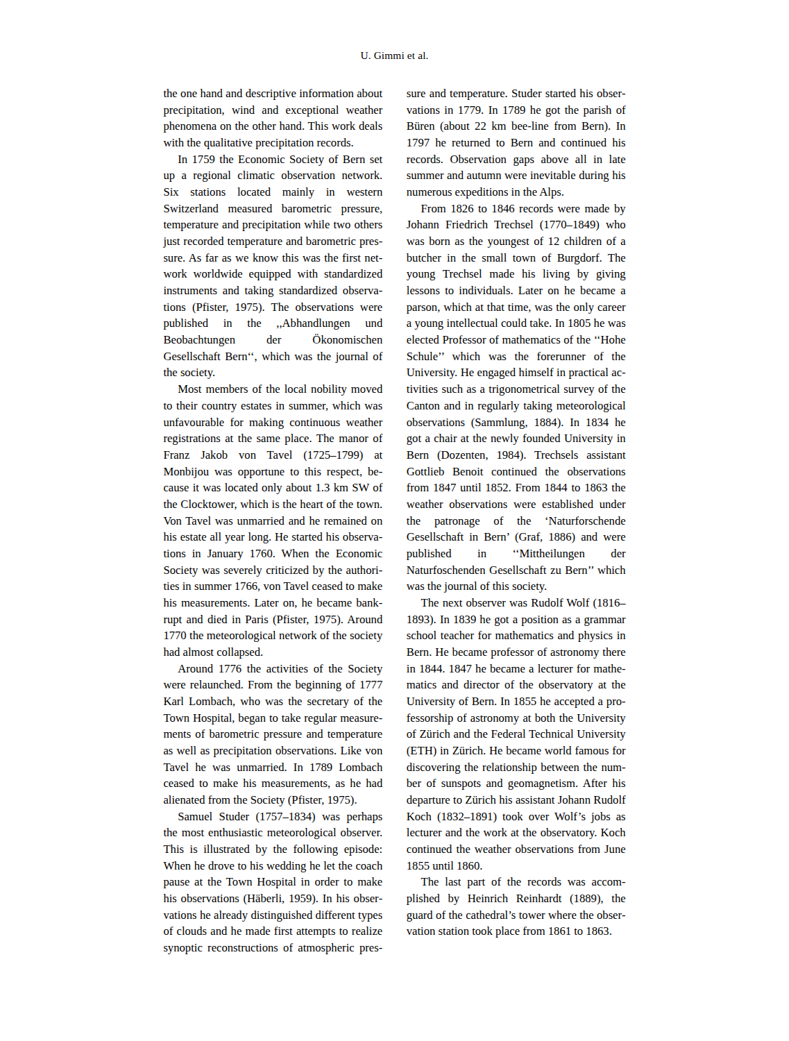U. Gimmi et al.
the one hand and descriptive information about precipitation, wind and exceptional weather phenomena on the other hand. This work deals with the qualitative precipitation records.
In 1759 the Economic Society of Bern set up a regional climatic observation network. Six stations located mainly in western Switzerland measured barometric pressure, temperature and precipitation while two others just recorded temperature and barometric pressure. As far as we know this was the first network worldwide equipped with standardized instruments and taking standardized observations (Pfister, 1975). The observations were published in the ,,Abhandlungen und Beobachtungen der Ökonomischen Gesellschaft Bern‘‘, which was the journal of the society.
Most members of the local nobility moved to their country estates in summer, which was unfavourable for making continuous weather registrations at the same place. The manor of Franz Jakob von Tavel (1725–1799) at Monbijou was opportune to this respect, because it was located only about 1.3 km SW of the Clocktower, which is the heart of the town. Von Tavel was unmarried and he remained on his estate all year long. He started his observations in January 1760. When the Economic Society was severely criticized by the authorities in summer 1766, von Tavel ceased to make his measurements. Later on, he became bankrupt and died in Paris (Pfister, 1975). Around 1770 the meteorological network of the society had almost collapsed.
Around 1776 the activities of the Society were relaunched. From the beginning of 1777 Karl Lombach, who was the secretary of the Town Hospital, began to take regular measurements of barometric pressure and temperature as well as precipitation observations. Like von Tavel he was unmarried. In 1789 Lombach ceased to make his measurements, as he had alienated from the Society (Pfister, 1975).
Samuel Studer (1757–1834) was perhaps the most enthusiastic meteorological observer. This is illustrated by the following episode: When he drove to his wedding he let the coach pause at the Town Hospital in order to make his observations (Häberli, 1959). In his observations he already distinguished different types of clouds and he made first attempts to realize synoptic reconstructions of atmospheric pressure and temperature. Studer started his observations in 1779. In 1789 he got the parish of Büren (about 22 km bee-line from Bern). In 1797 he returned to Bern and continued his records. Observation gaps above all in late summer and autumn were inevitable during his numerous expeditions in the Alps.
From 1826 to 1846 records were made by Johann Friedrich Trechsel (1770–1849) who was born as the youngest of 12 children of a butcher in the small town of Burgdorf. The young Trechsel made his living by giving lessons to individuals. Later on he became a parson, which at that time, was the only career a young intellectual could take. In 1805 he was elected Professor of mathematics of the ‘‘Hohe Schule’’ which was the forerunner of the University. He engaged himself in practical activities such as a trigonometrical survey of the Canton and in regularly taking meteorological observations (Sammlung, 1884). In 1834 he got a chair at the newly founded University in Bern (Dozenten, 1984). Trechsels assistant Gottlieb Benoit continued the observations from 1847 until 1852. From 1844 to 1863 the weather observations were established under the patronage of the ‘Naturforschende Gesellschaft in Bern’ (Graf, 1886) and were published in ‘‘Mittheilungen der Naturfoschenden Gesellschaft zu Bern’’ which was the journal of this society.
The next observer was Rudolf Wolf (1816–1893). In 1839 he got a position as a grammar school teacher for mathematics and physics in Bern. He became professor of astronomy there in 1844. 1847 he became a lecturer for mathematics and director of the observatory at the University of Bern. In 1855 he accepted a professorship of astronomy at both the University of Zürich and the Federal Technical University (ETH) in Zürich. He became world famous for discovering the relationship between the number of sunspots and geomagnetism. After his departure to Zürich his assistant Johann Rudolf Koch (1832–1891) took over Wolf’s jobs as lecturer and the work at the observatory. Koch continued the weather observations from June 1855 until 1860.
The last part of the records was accomplished by Heinrich Reinhardt (1889), the guard of the cathedral’s tower where the observation station took place from 1861 to 1863.